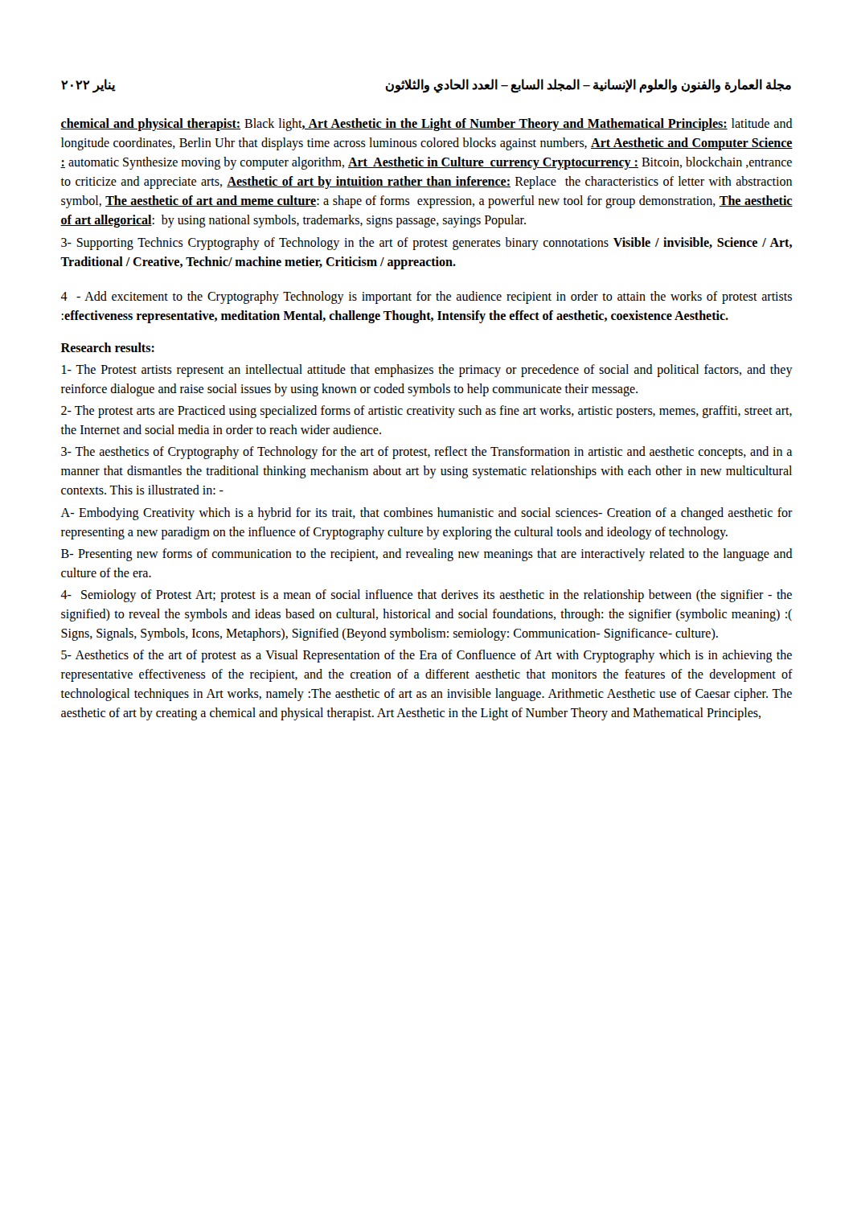مجلة العمارة والفنون والعلوم الإنسانية – المجلد السابع – العدد الحادي والثلاثون يناير ٢٠٢٢
chemical and physical therapist: Black light, Art Aesthetic in the Light of Number Theory and Mathematical Principles: latitude and longitude coordinates, Berlin Uhr that displays time across luminous colored blocks against numbers, Art Aesthetic and Computer Science : automatic Synthesize moving by computer algorithm, Art Aesthetic in Culture currency Cryptocurrency : Bitcoin, blockchain ,entrance to criticize and appreciate arts, Aesthetic of art by intuition rather than inference: Replace the characteristics of letter with abstraction symbol, The aesthetic of art and meme culture: a shape of forms expression, a powerful new tool for group demonstration, The aesthetic of art allegorical: by using national symbols, trademarks, signs passage, sayings Popular.
3- Supporting Technics Cryptography of Technology in the art of protest generates binary connotations Visible / invisible, Science / Art, Traditional / Creative, Technic/ machine metier, Criticism / appreaction.
4 - Add excitement to the Cryptography Technology is important for the audience recipient in order to attain the works of protest artists :effectiveness representative, meditation Mental, challenge Thought, Intensify the effect of aesthetic, coexistence Aesthetic.
Research results:
1- The Protest artists represent an intellectual attitude that emphasizes the primacy or precedence of social and political factors, and they reinforce dialogue and raise social issues by using known or coded symbols to help communicate their message.
2- The protest arts are Practiced using specialized forms of artistic creativity such as fine art works, artistic posters, memes, graffiti, street art, the Internet and social media in order to reach wider audience.
3- The aesthetics of Cryptography of Technology for the art of protest, reflect the Transformation in artistic and aesthetic concepts, and in a manner that dismantles the traditional thinking mechanism about art by using systematic relationships with each other in new multicultural contexts. This is illustrated in: -
A- Embodying Creativity which is a hybrid for its trait, that combines humanistic and social sciences- Creation of a changed aesthetic for representing a new paradigm on the influence of Cryptography culture by exploring the cultural tools and ideology of technology.
B- Presenting new forms of communication to the recipient, and revealing new meanings that are interactively related to the language and culture of the era.
4- Semiology of Protest Art; protest is a mean of social influence that derives its aesthetic in the relationship between (the signifier - the signified) to reveal the symbols and ideas based on cultural, historical and social foundations, through: the signifier (symbolic meaning) :( Signs, Signals, Symbols, Icons, Metaphors), Signified (Beyond symbolism: semiology: Communication- Significance- culture).
5- Aesthetics of the art of protest as a Visual Representation of the Era of Confluence of Art with Cryptography which is in achieving the representative effectiveness of the recipient, and the creation of a different aesthetic that monitors the features of the development of technological techniques in Art works, namely :The aesthetic of art as an invisible language. Arithmetic Aesthetic use of Caesar cipher. The aesthetic of art by creating a chemical and physical therapist. Art Aesthetic in the Light of Number Theory and Mathematical Principles,